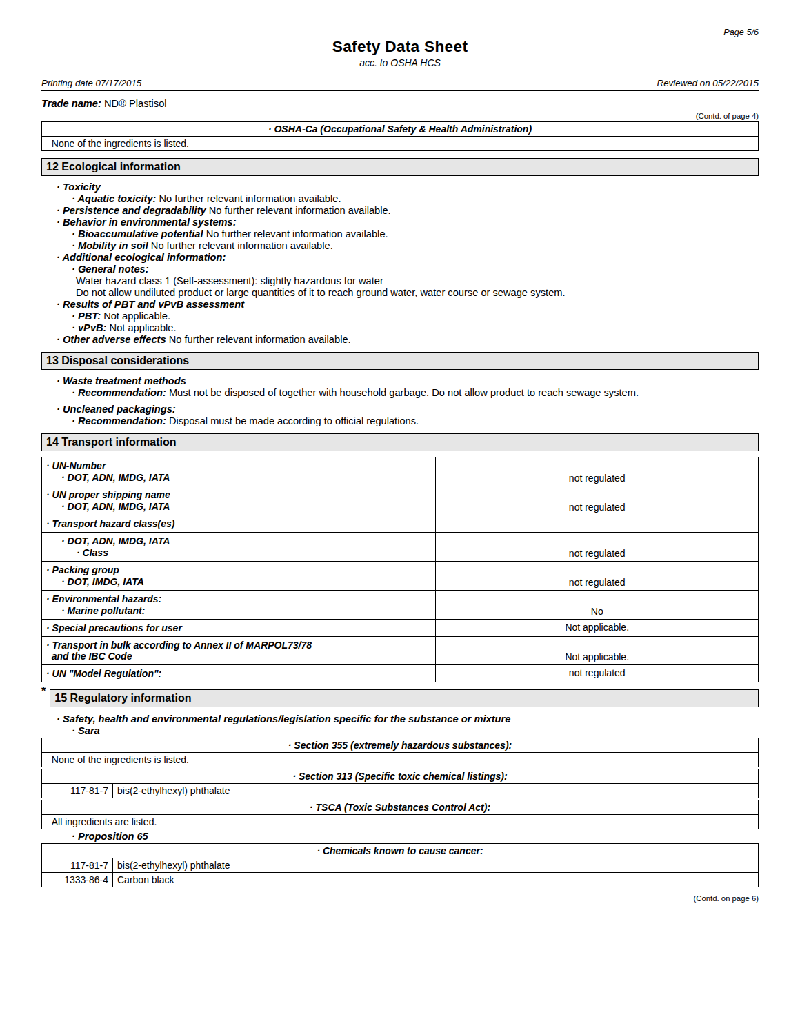Page 5/6
Safety Data Sheet
acc. to OSHA HCS
Printing date 07/17/2015
Reviewed on 05/22/2015
Trade name: ND® Plastisol
(Contd. of page 4)
| · OSHA-Ca (Occupational Safety & Health Administration) |
| None of the ingredients is listed. |
12 Ecological information
Toxicity
Aquatic toxicity: No further relevant information available.
Persistence and degradability No further relevant information available.
Behavior in environmental systems:
Bioaccumulative potential No further relevant information available.
Mobility in soil No further relevant information available.
Additional ecological information:
General notes:
Water hazard class 1 (Self-assessment): slightly hazardous for water
Do not allow undiluted product or large quantities of it to reach ground water, water course or sewage system.
Results of PBT and vPvB assessment
PBT: Not applicable.
vPvB: Not applicable.
Other adverse effects No further relevant information available.
13 Disposal considerations
Waste treatment methods
Recommendation: Must not be disposed of together with household garbage. Do not allow product to reach sewage system.
Uncleaned packagings:
Recommendation: Disposal must be made according to official regulations.
14 Transport information
| UN-Number DOT, ADN, IMDG, IATA | not regulated |
| UN proper shipping name DOT, ADN, IMDG, IATA | not regulated |
| Transport hazard class(es) | |
| DOT, ADN, IMDG, IATA Class | not regulated |
| Packing group DOT, IMDG, IATA | not regulated |
| Environmental hazards: Marine pollutant: | No |
| Special precautions for user | Not applicable. |
| Transport in bulk according to Annex II of MARPOL73/78 and the IBC Code | Not applicable. |
| UN "Model Regulation": | not regulated |
*
15 Regulatory information
Safety, health and environmental regulations/legislation specific for the substance or mixture
Sara
| · Section 355 (extremely hazardous substances): |
| None of the ingredients is listed. |
| · Section 313 (Specific toxic chemical listings): |
| 117-81-7 | bis(2-ethylhexyl) phthalate |
| · TSCA (Toxic Substances Control Act): |
| All ingredients are listed. |
Proposition 65
| · Chemicals known to cause cancer: |
| 117-81-7 | bis(2-ethylhexyl) phthalate |
| 1333-86-4 | Carbon black |
(Contd. on page 6)